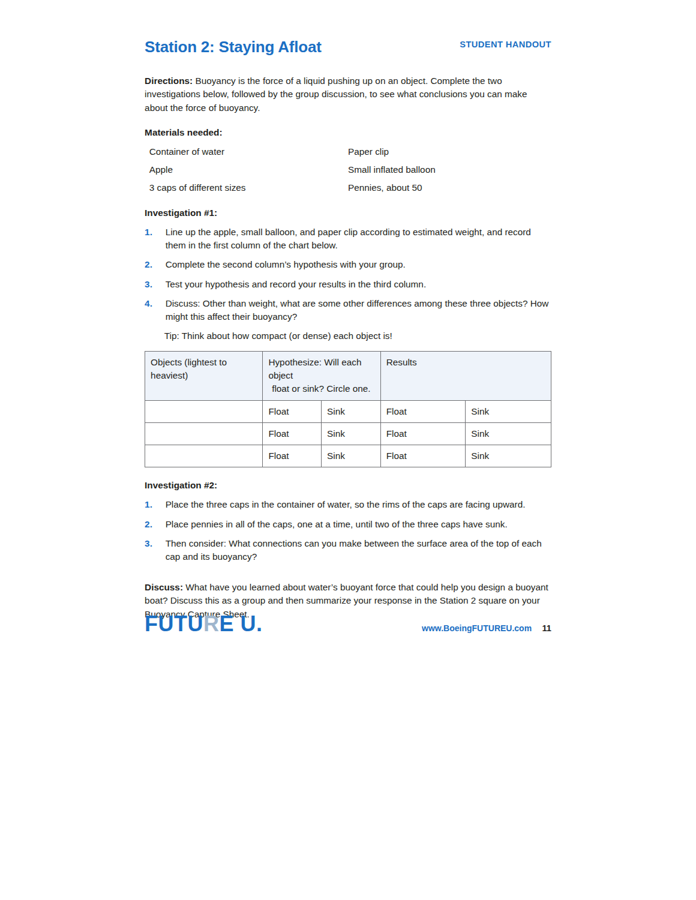Station 2: Staying Afloat
STUDENT HANDOUT
Directions: Buoyancy is the force of a liquid pushing up on an object. Complete the two investigations below, followed by the group discussion, to see what conclusions you can make about the force of buoyancy.
Materials needed:
Container of water
Paper clip
Apple
Small inflated balloon
3 caps of different sizes
Pennies, about 50
Investigation #1:
Line up the apple, small balloon, and paper clip according to estimated weight, and record them in the first column of the chart below.
Complete the second column’s hypothesis with your group.
Test your hypothesis and record your results in the third column.
Discuss: Other than weight, what are some other differences among these three objects? How might this affect their buoyancy?
Tip: Think about how compact (or dense) each object is!
| Objects (lightest to heaviest) | Hypothesize: Will each object float or sink? Circle one. | Results |
| --- | --- | --- |
| | Float Sink | Float Sink |
| | Float Sink | Float Sink |
| | Float Sink | Float Sink |
Investigation #2:
Place the three caps in the container of water, so the rims of the caps are facing upward.
Place pennies in all of the caps, one at a time, until two of the three caps have sunk.
Then consider: What connections can you make between the surface area of the top of each cap and its buoyancy?
Discuss: What have you learned about water’s buoyant force that could help you design a buoyant boat? Discuss this as a group and then summarize your response in the Station 2 square on your Buoyancy Capture Sheet.
FUTURE U.
www.BoeingFUTUREU.com 11